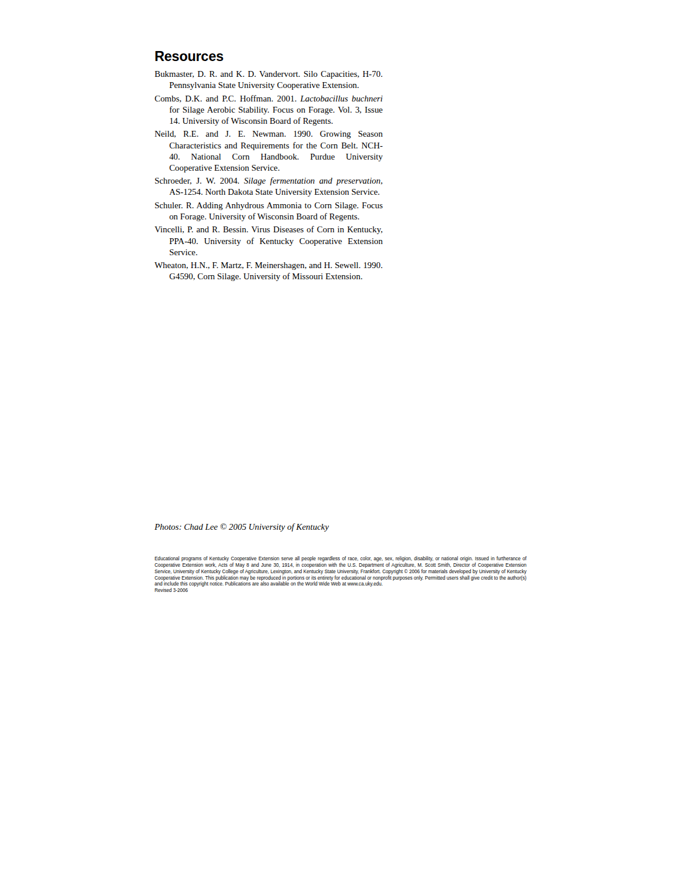Resources
Bukmaster, D. R. and K. D. Vandervort. Silo Capacities, H-70. Pennsylvania State University Cooperative Extension.
Combs, D.K. and P.C. Hoffman. 2001. Lactobacillus buchneri for Silage Aerobic Stability. Focus on Forage. Vol. 3, Issue 14. University of Wisconsin Board of Regents.
Neild, R.E. and J. E. Newman. 1990. Growing Season Characteristics and Requirements for the Corn Belt. NCH-40. National Corn Handbook. Purdue University Cooperative Extension Service.
Schroeder, J. W. 2004. Silage fermentation and preservation, AS-1254. North Dakota State University Extension Service.
Schuler. R. Adding Anhydrous Ammonia to Corn Silage. Focus on Forage. University of Wisconsin Board of Regents.
Vincelli, P. and R. Bessin. Virus Diseases of Corn in Kentucky, PPA-40. University of Kentucky Cooperative Extension Service.
Wheaton, H.N., F. Martz, F. Meinershagen, and H. Sewell. 1990. G4590, Corn Silage. University of Missouri Extension.
Photos: Chad Lee © 2005 University of Kentucky
Educational programs of Kentucky Cooperative Extension serve all people regardless of race, color, age, sex, religion, disability, or national origin. Issued in furtherance of Cooperative Extension work, Acts of May 8 and June 30, 1914, in cooperation with the U.S. Department of Agriculture, M. Scott Smith, Director of Cooperative Extension Service, University of Kentucky College of Agriculture, Lexington, and Kentucky State University, Frankfort. Copyright © 2006 for materials developed by University of Kentucky Cooperative Extension. This publication may be reproduced in portions or its entirety for educational or nonprofit purposes only. Permitted users shall give credit to the author(s) and include this copyright notice. Publications are also available on the World Wide Web at www.ca.uky.edu.
Revised 3-2006